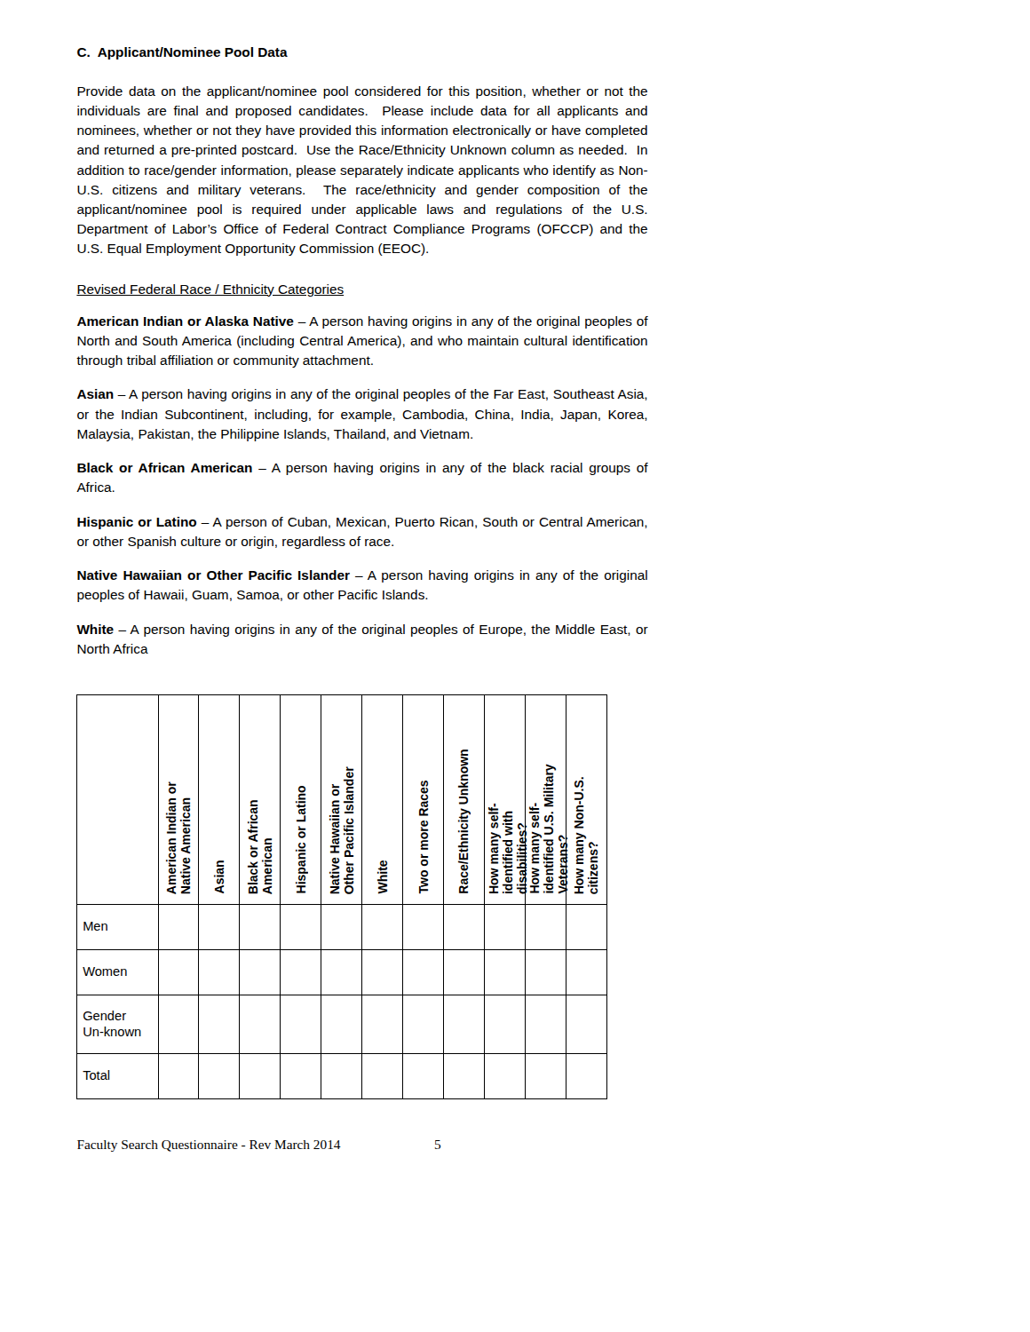C. Applicant/Nominee Pool Data
Provide data on the applicant/nominee pool considered for this position, whether or not the individuals are final and proposed candidates. Please include data for all applicants and nominees, whether or not they have provided this information electronically or have completed and returned a pre-printed postcard. Use the Race/Ethnicity Unknown column as needed. In addition to race/gender information, please separately indicate applicants who identify as Non-U.S. citizens and military veterans. The race/ethnicity and gender composition of the applicant/nominee pool is required under applicable laws and regulations of the U.S. Department of Labor’s Office of Federal Contract Compliance Programs (OFCCP) and the U.S. Equal Employment Opportunity Commission (EEOC).
Revised Federal Race / Ethnicity Categories
American Indian or Alaska Native – A person having origins in any of the original peoples of North and South America (including Central America), and who maintain cultural identification through tribal affiliation or community attachment.
Asian – A person having origins in any of the original peoples of the Far East, Southeast Asia, or the Indian Subcontinent, including, for example, Cambodia, China, India, Japan, Korea, Malaysia, Pakistan, the Philippine Islands, Thailand, and Vietnam.
Black or African American – A person having origins in any of the black racial groups of Africa.
Hispanic or Latino – A person of Cuban, Mexican, Puerto Rican, South or Central American, or other Spanish culture or origin, regardless of race.
Native Hawaiian or Other Pacific Islander – A person having origins in any of the original peoples of Hawaii, Guam, Samoa, or other Pacific Islands.
White – A person having origins in any of the original peoples of Europe, the Middle East, or North Africa
| | American Indian or Native American | Asian | Black or African American | Hispanic or Latino | Native Hawaiian or Other Pacific Islander | White | Two or more Races | Race/Ethnicity Unknown | How many self- identified with disabilities? | How many self- identified U.S. Military Veterans? | How many Non-U.S. citizens? |
| --- | --- | --- | --- | --- | --- | --- | --- | --- | --- | --- | --- |
| Men | | | | | | | | | | | |
| Women | | | | | | | | | | | |
| Gender Un-known | | | | | | | | | | | |
| Total | | | | | | | | | | | |
Faculty Search Questionnaire - Rev March 20145